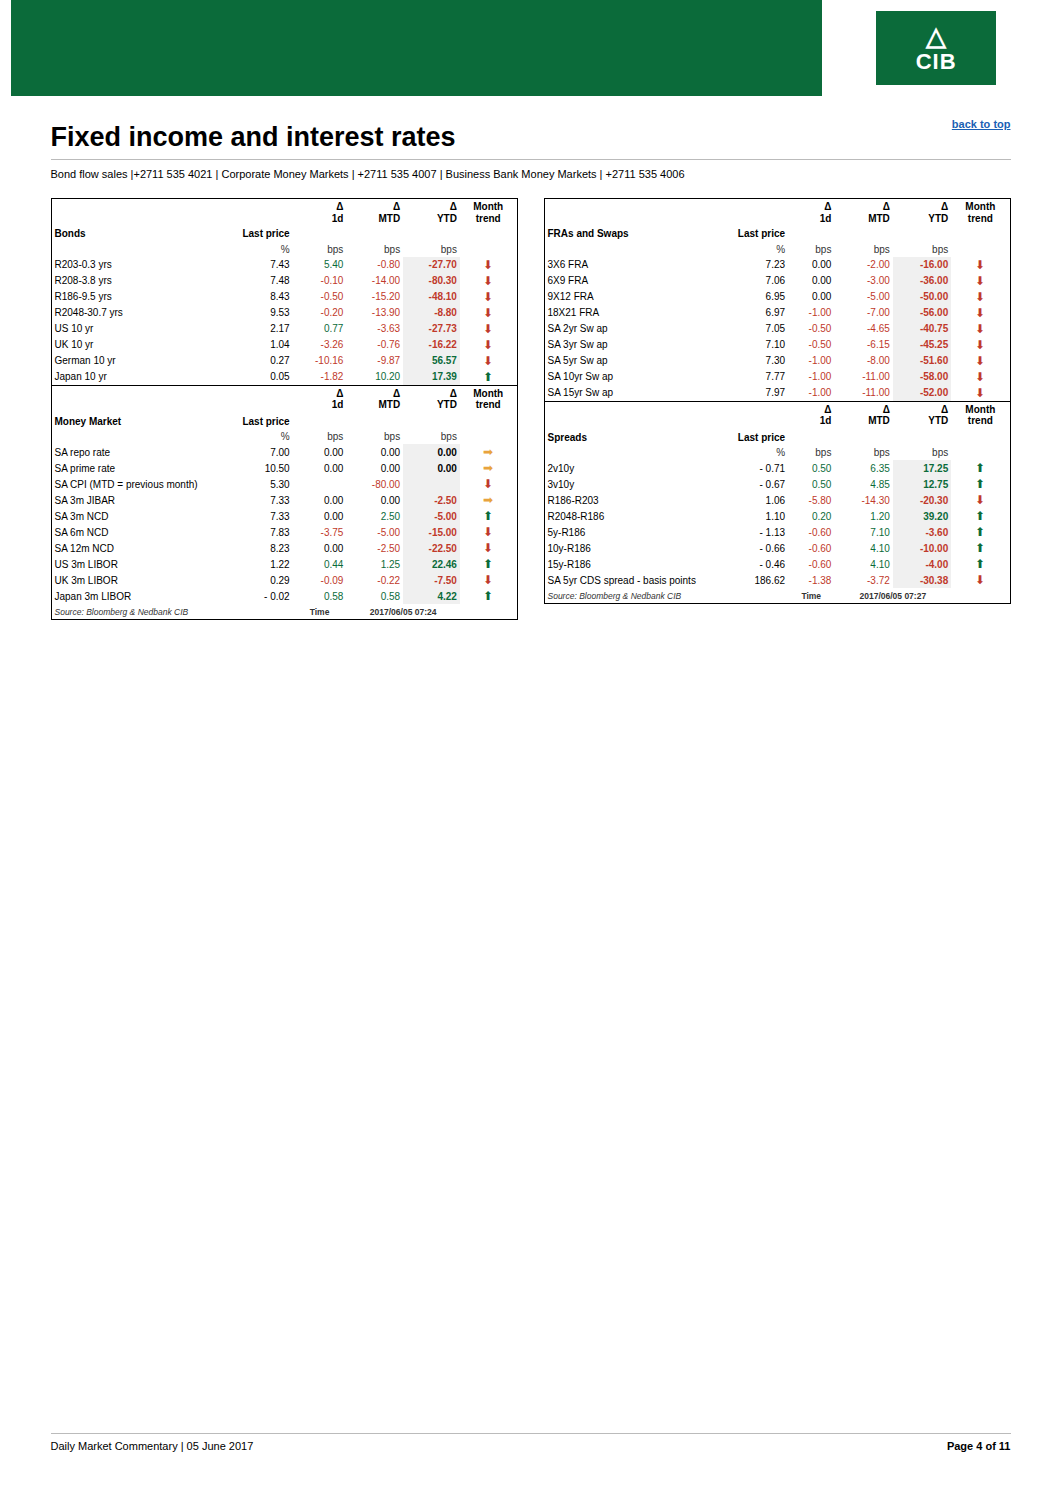△
CIB
Fixed income and interest rates
back to top
Bond flow sales |+2711 535 4021 | Corporate Money Markets | +2711 535 4007 | Business Bank Money Markets | +2711 535 4006
| | | Δ 1d | Δ MTD | Δ YTD | Month trend |
| --- | --- | --- | --- | --- | --- |
| Bonds | Last price | | | | |
| | % | bps | bps | bps | |
| R203-0.3 yrs | 7.43 | 5.40 | -0.80 | -27.70 | ⬇ |
| R208-3.8 yrs | 7.48 | -0.10 | -14.00 | -80.30 | ⬇ |
| R186-9.5 yrs | 8.43 | -0.50 | -15.20 | -48.10 | ⬇ |
| R2048-30.7 yrs | 9.53 | -0.20 | -13.90 | -8.80 | ⬇ |
| US 10 yr | 2.17 | 0.77 | -3.63 | -27.73 | ⬇ |
| UK 10 yr | 1.04 | -3.26 | -0.76 | -16.22 | ⬇ |
| German 10 yr | 0.27 | -10.16 | -9.87 | 56.57 | ⬇ |
| Japan 10 yr | 0.05 | -1.82 | 10.20 | 17.39 | ⬆ |
| | | Δ 1d | Δ MTD | Δ YTD | Month trend |
| Money Market | Last price | | | | |
| | % | bps | bps | bps | |
| SA repo rate | 7.00 | 0.00 | 0.00 | 0.00 | ➡ |
| SA prime rate | 10.50 | 0.00 | 0.00 | 0.00 | ➡ |
| SA CPI (MTD = previous month) | 5.30 | | -80.00 | | ⬇ |
| SA 3m JIBAR | 7.33 | 0.00 | 0.00 | -2.50 | ➡ |
| SA 3m NCD | 7.33 | 0.00 | 2.50 | -5.00 | ⬆ |
| SA 6m NCD | 7.83 | -3.75 | -5.00 | -15.00 | ⬇ |
| SA 12m NCD | 8.23 | 0.00 | -2.50 | -22.50 | ⬇ |
| US 3m LIBOR | 1.22 | 0.44 | 1.25 | 22.46 | ⬆ |
| UK 3m LIBOR | 0.29 | -0.09 | -0.22 | -7.50 | ⬇ |
| Japan 3m LIBOR | - 0.02 | 0.58 | 0.58 | 4.22 | ⬆ |
| Source: Bloomberg & Nedbank CIB | Time | 2017/06/05 07:24 | |
| | | Δ 1d | Δ MTD | Δ YTD | Month trend |
| --- | --- | --- | --- | --- | --- |
| FRAs and Swaps | Last price | | | | |
| | % | bps | bps | bps | |
| 3X6 FRA | 7.23 | 0.00 | -2.00 | -16.00 | ⬇ |
| 6X9 FRA | 7.06 | 0.00 | -3.00 | -36.00 | ⬇ |
| 9X12 FRA | 6.95 | 0.00 | -5.00 | -50.00 | ⬇ |
| 18X21 FRA | 6.97 | -1.00 | -7.00 | -56.00 | ⬇ |
| SA 2yr Sw ap | 7.05 | -0.50 | -4.65 | -40.75 | ⬇ |
| SA 3yr Sw ap | 7.10 | -0.50 | -6.15 | -45.25 | ⬇ |
| SA 5yr Sw ap | 7.30 | -1.00 | -8.00 | -51.60 | ⬇ |
| SA 10yr Sw ap | 7.77 | -1.00 | -11.00 | -58.00 | ⬇ |
| SA 15yr Sw ap | 7.97 | -1.00 | -11.00 | -52.00 | ⬇ |
| | | Δ 1d | Δ MTD | Δ YTD | Month trend |
| Spreads | Last price | | | | |
| | % | bps | bps | bps | |
| 2v10y | - 0.71 | 0.50 | 6.35 | 17.25 | ⬆ |
| 3v10y | - 0.67 | 0.50 | 4.85 | 12.75 | ⬆ |
| R186-R203 | 1.06 | -5.80 | -14.30 | -20.30 | ⬇ |
| R2048-R186 | 1.10 | 0.20 | 1.20 | 39.20 | ⬆ |
| 5y-R186 | - 1.13 | -0.60 | 7.10 | -3.60 | ⬆ |
| 10y-R186 | - 0.66 | -0.60 | 4.10 | -10.00 | ⬆ |
| 15y-R186 | - 0.46 | -0.60 | 4.10 | -4.00 | ⬆ |
| SA 5yr CDS spread - basis points | 186.62 | -1.38 | -3.72 | -30.38 | ⬇ |
| Source: Bloomberg & Nedbank CIB | Time | 2017/06/05 07:27 | |
Daily Market Commentary | 05 June 2017
Page 4 of 11